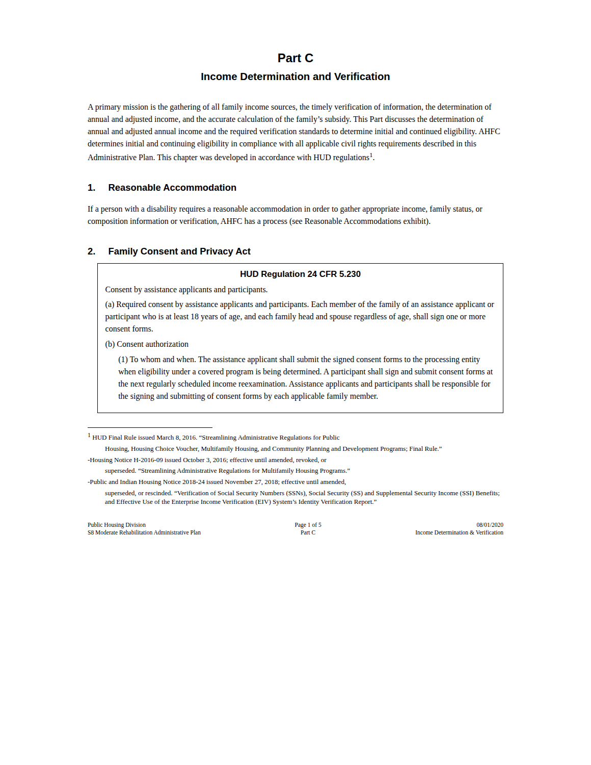Part C Income Determination and Verification
A primary mission is the gathering of all family income sources, the timely verification of information, the determination of annual and adjusted income, and the accurate calculation of the family’s subsidy. This Part discusses the determination of annual and adjusted annual income and the required verification standards to determine initial and continued eligibility. AHFC determines initial and continuing eligibility in compliance with all applicable civil rights requirements described in this Administrative Plan. This chapter was developed in accordance with HUD regulations1.
1. Reasonable Accommodation
If a person with a disability requires a reasonable accommodation in order to gather appropriate income, family status, or composition information or verification, AHFC has a process (see Reasonable Accommodations exhibit).
2. Family Consent and Privacy Act
HUD Regulation 24 CFR 5.230
Consent by assistance applicants and participants.
(a) Required consent by assistance applicants and participants. Each member of the family of an assistance applicant or participant who is at least 18 years of age, and each family head and spouse regardless of age, shall sign one or more consent forms.
(b) Consent authorization
(1) To whom and when. The assistance applicant shall submit the signed consent forms to the processing entity when eligibility under a covered program is being determined. A participant shall sign and submit consent forms at the next regularly scheduled income reexamination. Assistance applicants and participants shall be responsible for the signing and submitting of consent forms by each applicable family member.
1 HUD Final Rule issued March 8, 2016. “Streamlining Administrative Regulations for Public
Housing, Housing Choice Voucher, Multifamily Housing, and Community Planning and Development Programs; Final Rule.”
-Housing Notice H-2016-09 issued October 3, 2016; effective until amended, revoked, or
superseded. “Streamlining Administrative Regulations for Multifamily Housing Programs.”
-Public and Indian Housing Notice 2018-24 issued November 27, 2018; effective until amended,
superseded, or rescinded. “Verification of Social Security Numbers (SSNs), Social Security (SS) and Supplemental Security Income (SSI) Benefits; and Effective Use of the Enterprise Income Verification (EIV) System’s Identity Verification Report.”
Public Housing Division
S8 Moderate Rehabilitation Administrative Plan
Page 1 of 5
Part C
08/01/2020
Income Determination & Verification